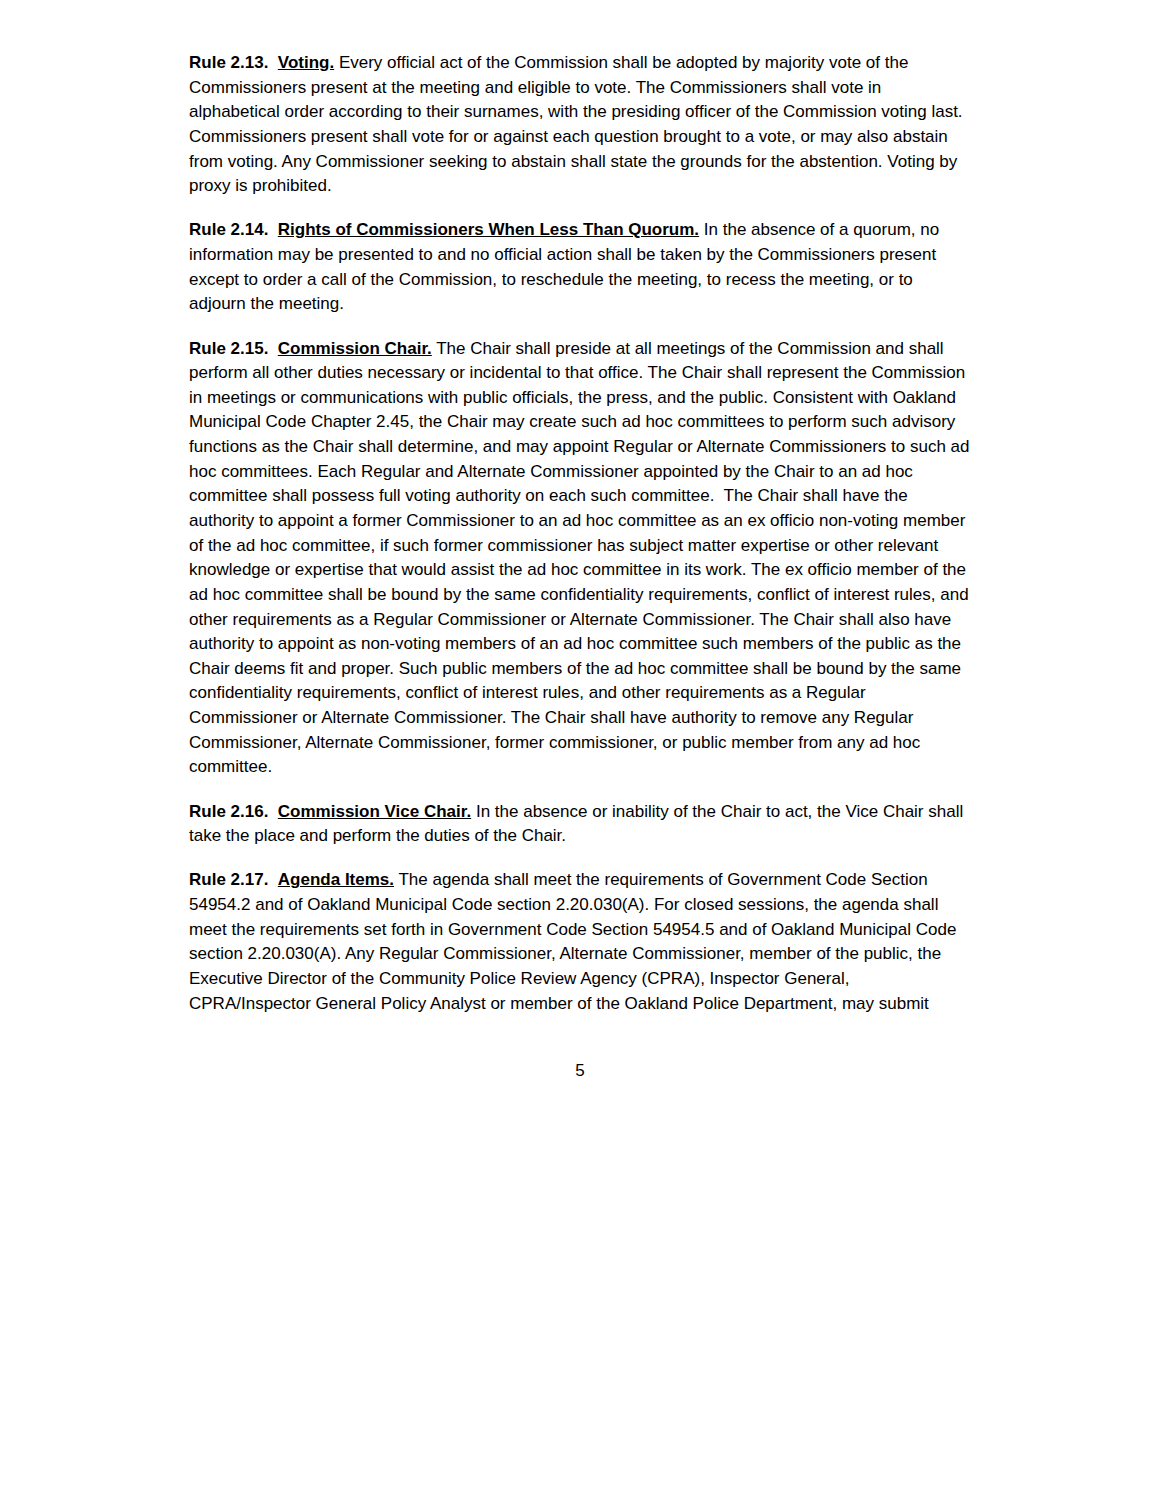Rule 2.13. Voting. Every official act of the Commission shall be adopted by majority vote of the Commissioners present at the meeting and eligible to vote. The Commissioners shall vote in alphabetical order according to their surnames, with the presiding officer of the Commission voting last. Commissioners present shall vote for or against each question brought to a vote, or may also abstain from voting. Any Commissioner seeking to abstain shall state the grounds for the abstention. Voting by proxy is prohibited.
Rule 2.14. Rights of Commissioners When Less Than Quorum. In the absence of a quorum, no information may be presented to and no official action shall be taken by the Commissioners present except to order a call of the Commission, to reschedule the meeting, to recess the meeting, or to adjourn the meeting.
Rule 2.15. Commission Chair. The Chair shall preside at all meetings of the Commission and shall perform all other duties necessary or incidental to that office. The Chair shall represent the Commission in meetings or communications with public officials, the press, and the public. Consistent with Oakland Municipal Code Chapter 2.45, the Chair may create such ad hoc committees to perform such advisory functions as the Chair shall determine, and may appoint Regular or Alternate Commissioners to such ad hoc committees. Each Regular and Alternate Commissioner appointed by the Chair to an ad hoc committee shall possess full voting authority on each such committee. The Chair shall have the authority to appoint a former Commissioner to an ad hoc committee as an ex officio non-voting member of the ad hoc committee, if such former commissioner has subject matter expertise or other relevant knowledge or expertise that would assist the ad hoc committee in its work. The ex officio member of the ad hoc committee shall be bound by the same confidentiality requirements, conflict of interest rules, and other requirements as a Regular Commissioner or Alternate Commissioner. The Chair shall also have authority to appoint as non-voting members of an ad hoc committee such members of the public as the Chair deems fit and proper. Such public members of the ad hoc committee shall be bound by the same confidentiality requirements, conflict of interest rules, and other requirements as a Regular Commissioner or Alternate Commissioner. The Chair shall have authority to remove any Regular Commissioner, Alternate Commissioner, former commissioner, or public member from any ad hoc committee.
Rule 2.16. Commission Vice Chair. In the absence or inability of the Chair to act, the Vice Chair shall take the place and perform the duties of the Chair.
Rule 2.17. Agenda Items. The agenda shall meet the requirements of Government Code Section 54954.2 and of Oakland Municipal Code section 2.20.030(A). For closed sessions, the agenda shall meet the requirements set forth in Government Code Section 54954.5 and of Oakland Municipal Code section 2.20.030(A). Any Regular Commissioner, Alternate Commissioner, member of the public, the Executive Director of the Community Police Review Agency (CPRA), Inspector General, CPRA/Inspector General Policy Analyst or member of the Oakland Police Department, may submit
5